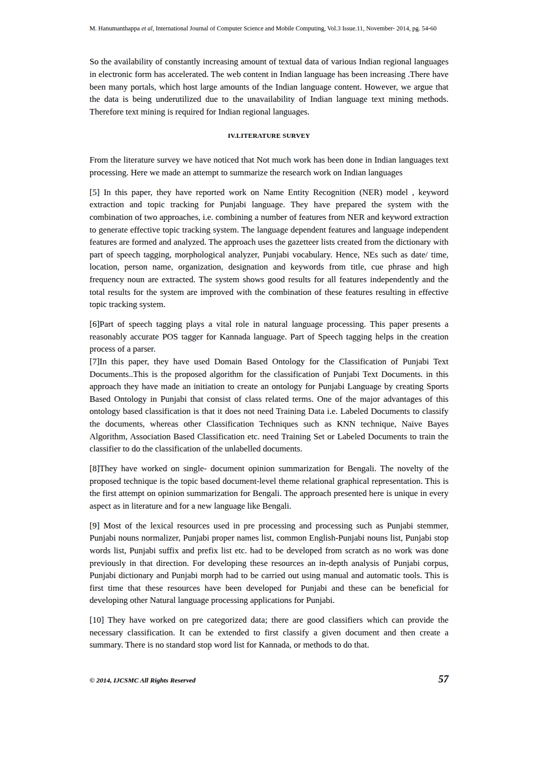M. Hanumanthappa et al, International Journal of Computer Science and Mobile Computing, Vol.3 Issue.11, November- 2014, pg. 54-60
So the availability of constantly increasing amount of textual data of various Indian regional languages in electronic form has accelerated. The web content in Indian language has been increasing .There have been many portals, which host large amounts of the Indian language content. However, we argue that the data is being underutilized due to the unavailability of Indian language text mining methods. Therefore text mining is required for Indian regional languages.
IV.Literature Survey
From the literature survey we have noticed that Not much work has been done in Indian languages text processing. Here we made an attempt to summarize the research work on Indian languages
[5] In this paper, they have reported work on Name Entity Recognition (NER) model , keyword extraction and topic tracking for Punjabi language. They have prepared the system with the combination of two approaches, i.e. combining a number of features from NER and keyword extraction to generate effective topic tracking system. The language dependent features and language independent features are formed and analyzed. The approach uses the gazetteer lists created from the dictionary with part of speech tagging, morphological analyzer, Punjabi vocabulary. Hence, NEs such as date/ time, location, person name, organization, designation and keywords from title, cue phrase and high frequency noun are extracted. The system shows good results for all features independently and the total results for the system are improved with the combination of these features resulting in effective topic tracking system.
[6]Part of speech tagging plays a vital role in natural language processing. This paper presents a reasonably accurate POS tagger for Kannada language. Part of Speech tagging helps in the creation process of a parser.
[7]In this paper, they have used Domain Based Ontology for the Classification of Punjabi Text Documents..This is the proposed algorithm for the classification of Punjabi Text Documents. in this approach they have made an initiation to create an ontology for Punjabi Language by creating Sports Based Ontology in Punjabi that consist of class related terms. One of the major advantages of this ontology based classification is that it does not need Training Data i.e. Labeled Documents to classify the documents, whereas other Classification Techniques such as KNN technique, Naive Bayes Algorithm, Association Based Classification etc. need Training Set or Labeled Documents to train the classifier to do the classification of the unlabelled documents.
[8]They have worked on single- document opinion summarization for Bengali. The novelty of the proposed technique is the topic based document-level theme relational graphical representation. This is the first attempt on opinion summarization for Bengali. The approach presented here is unique in every aspect as in literature and for a new language like Bengali.
[9] Most of the lexical resources used in pre processing and processing such as Punjabi stemmer, Punjabi nouns normalizer, Punjabi proper names list, common English-Punjabi nouns list, Punjabi stop words list, Punjabi suffix and prefix list etc. had to be developed from scratch as no work was done previously in that direction. For developing these resources an in-depth analysis of Punjabi corpus, Punjabi dictionary and Punjabi morph had to be carried out using manual and automatic tools. This is first time that these resources have been developed for Punjabi and these can be beneficial for developing other Natural language processing applications for Punjabi.
[10] They have worked on pre categorized data; there are good classifiers which can provide the necessary classification. It can be extended to first classify a given document and then create a summary. There is no standard stop word list for Kannada, or methods to do that.
© 2014, IJCSMC All Rights Reserved 57